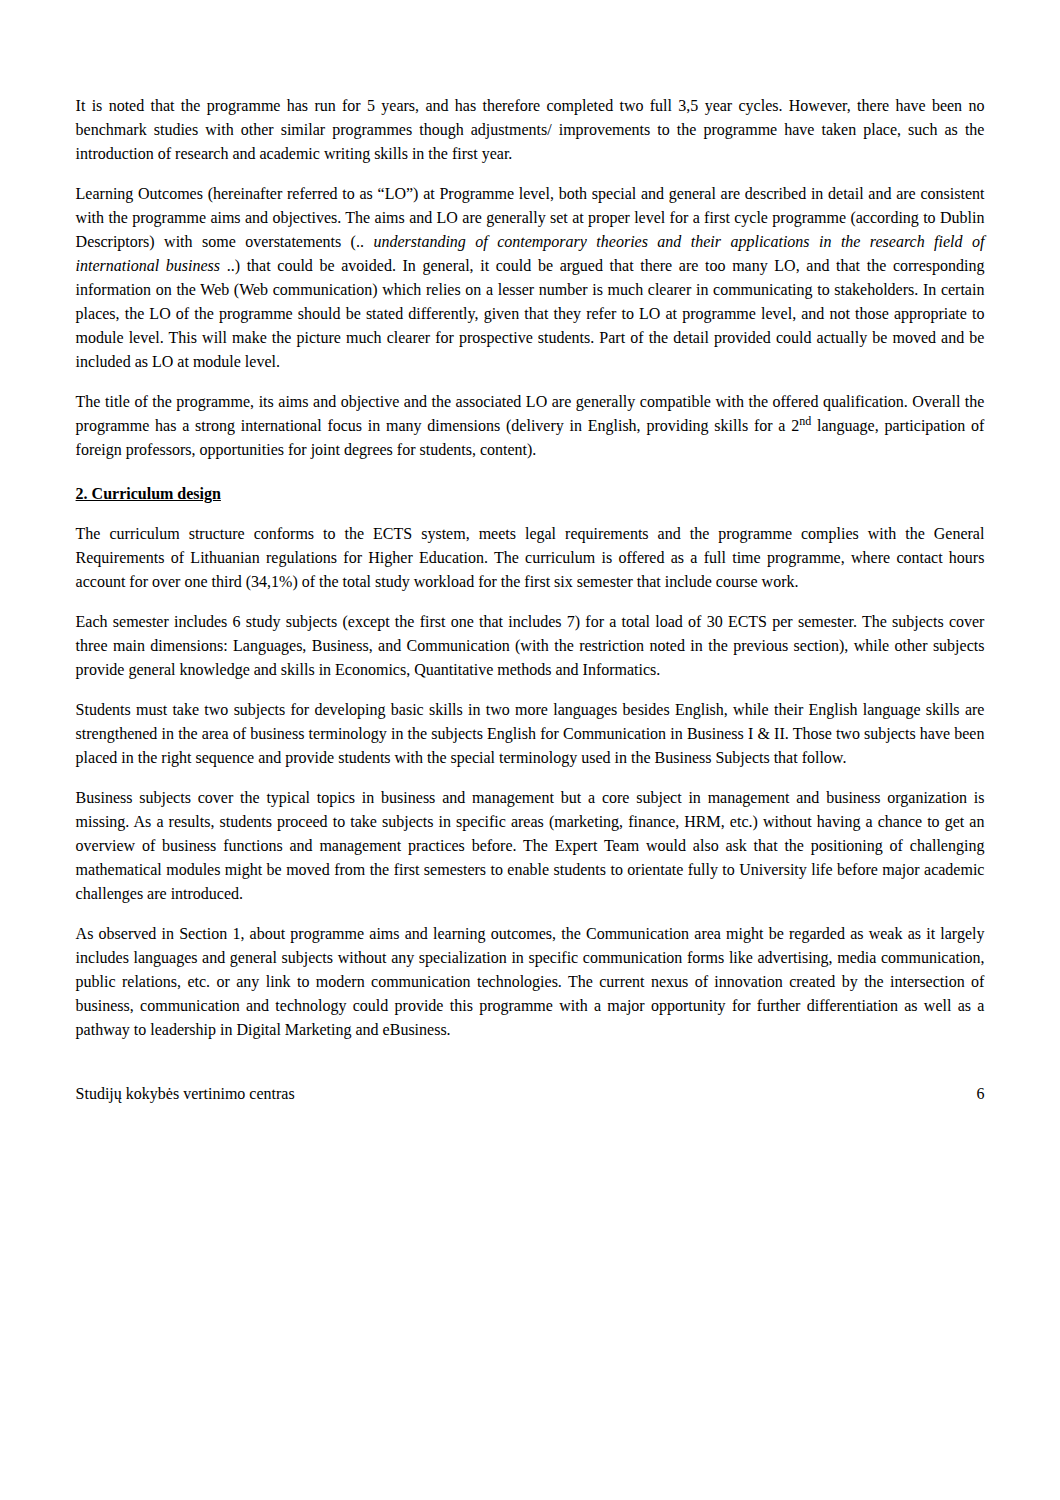It is noted that the programme has run for 5 years, and has therefore completed two full 3,5 year cycles. However, there have been no benchmark studies with other similar programmes though adjustments/ improvements to the programme have taken place, such as the introduction of research and academic writing skills in the first year.
Learning Outcomes (hereinafter referred to as “LO”) at Programme level, both special and general are described in detail and are consistent with the programme aims and objectives. The aims and LO are generally set at proper level for a first cycle programme (according to Dublin Descriptors) with some overstatements (.. understanding of contemporary theories and their applications in the research field of international business ..) that could be avoided. In general, it could be argued that there are too many LO, and that the corresponding information on the Web (Web communication) which relies on a lesser number is much clearer in communicating to stakeholders. In certain places, the LO of the programme should be stated differently, given that they refer to LO at programme level, and not those appropriate to module level. This will make the picture much clearer for prospective students. Part of the detail provided could actually be moved and be included as LO at module level.
The title of the programme, its aims and objective and the associated LO are generally compatible with the offered qualification. Overall the programme has a strong international focus in many dimensions (delivery in English, providing skills for a 2nd language, participation of foreign professors, opportunities for joint degrees for students, content).
2. Curriculum design
The curriculum structure conforms to the ECTS system, meets legal requirements and the programme complies with the General Requirements of Lithuanian regulations for Higher Education. The curriculum is offered as a full time programme, where contact hours account for over one third (34,1%) of the total study workload for the first six semester that include course work.
Each semester includes 6 study subjects (except the first one that includes 7) for a total load of 30 ECTS per semester. The subjects cover three main dimensions: Languages, Business, and Communication (with the restriction noted in the previous section), while other subjects provide general knowledge and skills in Economics, Quantitative methods and Informatics.
Students must take two subjects for developing basic skills in two more languages besides English, while their English language skills are strengthened in the area of business terminology in the subjects English for Communication in Business I & II. Those two subjects have been placed in the right sequence and provide students with the special terminology used in the Business Subjects that follow.
Business subjects cover the typical topics in business and management but a core subject in management and business organization is missing. As a results, students proceed to take subjects in specific areas (marketing, finance, HRM, etc.) without having a chance to get an overview of business functions and management practices before. The Expert Team would also ask that the positioning of challenging mathematical modules might be moved from the first semesters to enable students to orientate fully to University life before major academic challenges are introduced.
As observed in Section 1, about programme aims and learning outcomes, the Communication area might be regarded as weak as it largely includes languages and general subjects without any specialization in specific communication forms like advertising, media communication, public relations, etc. or any link to modern communication technologies. The current nexus of innovation created by the intersection of business, communication and technology could provide this programme with a major opportunity for further differentiation as well as a pathway to leadership in Digital Marketing and eBusiness.
Studijų kokybės vertinimo centras 6